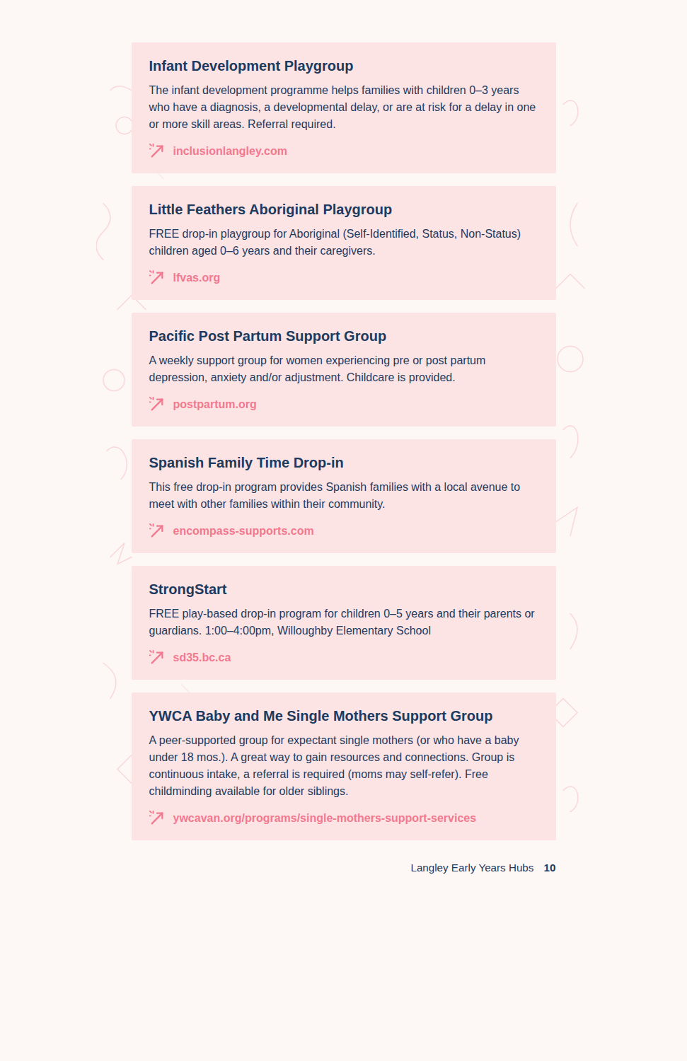Infant Development Playgroup
The infant development programme helps families with children 0–3 years who have a diagnosis, a developmental delay, or are at risk for a delay in one or more skill areas. Referral required.
inclusionlangley.com
Little Feathers Aboriginal Playgroup
FREE drop-in playgroup for Aboriginal (Self-Identified, Status, Non-Status) children aged 0–6 years and their caregivers.
lfvas.org
Pacific Post Partum Support Group
A weekly support group for women experiencing pre or post partum depression, anxiety and/or adjustment. Childcare is provided.
postpartum.org
Spanish Family Time Drop-in
This free drop-in program provides Spanish families with a local avenue to meet with other families within their community.
encompass-supports.com
StrongStart
FREE play-based drop-in program for children 0–5 years and their parents or guardians. 1:00–4:00pm, Willoughby Elementary School
sd35.bc.ca
YWCA Baby and Me Single Mothers Support Group
A peer-supported group for expectant single mothers (or who have a baby under 18 mos.). A great way to gain resources and connections. Group is continuous intake, a referral is required (moms may self-refer). Free childminding available for older siblings.
ywcavan.org/programs/single-mothers-support-services
Langley Early Years Hubs 10